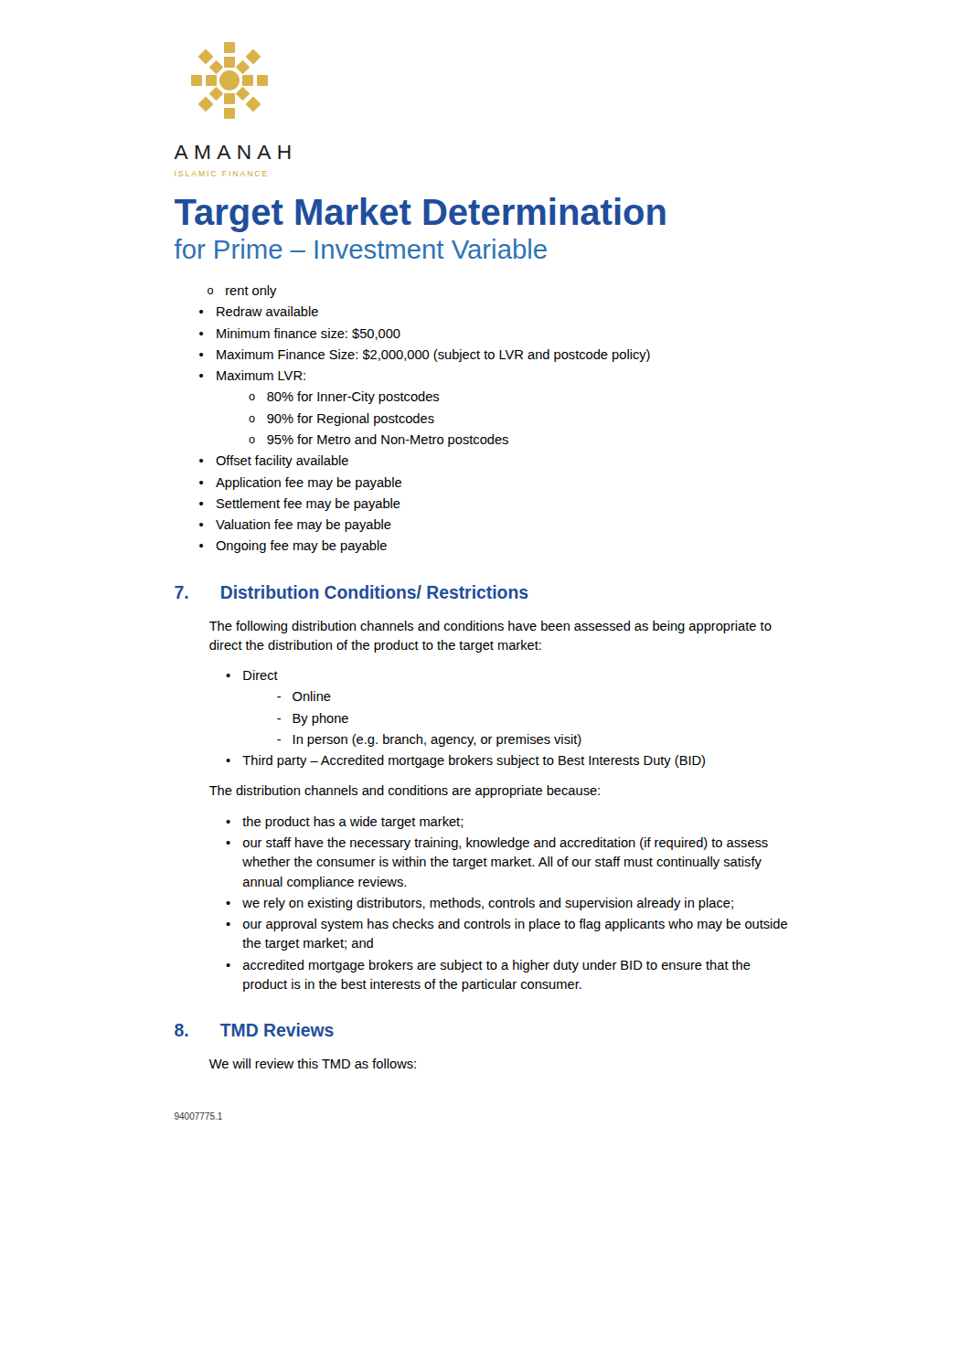AMANAH
ISLAMIC FINANCE
Target Market Determination
for Prime – Investment Variable
rent only
Redraw available
Minimum finance size: $50,000
Maximum Finance Size: $2,000,000 (subject to LVR and postcode policy)
Maximum LVR:
80% for Inner-City postcodes
90% for Regional postcodes
95% for Metro and Non-Metro postcodes
Offset facility available
Application fee may be payable
Settlement fee may be payable
Valuation fee may be payable
Ongoing fee may be payable
7. Distribution Conditions/ Restrictions
The following distribution channels and conditions have been assessed as being appropriate to direct the distribution of the product to the target market:
Direct
Online
By phone
In person (e.g. branch, agency, or premises visit)
Third party – Accredited mortgage brokers subject to Best Interests Duty (BID)
The distribution channels and conditions are appropriate because:
the product has a wide target market;
our staff have the necessary training, knowledge and accreditation (if required) to assess whether the consumer is within the target market. All of our staff must continually satisfy annual compliance reviews.
we rely on existing distributors, methods, controls and supervision already in place;
our approval system has checks and controls in place to flag applicants who may be outside the target market; and
accredited mortgage brokers are subject to a higher duty under BID to ensure that the product is in the best interests of the particular consumer.
8. TMD Reviews
We will review this TMD as follows:
94007775.1